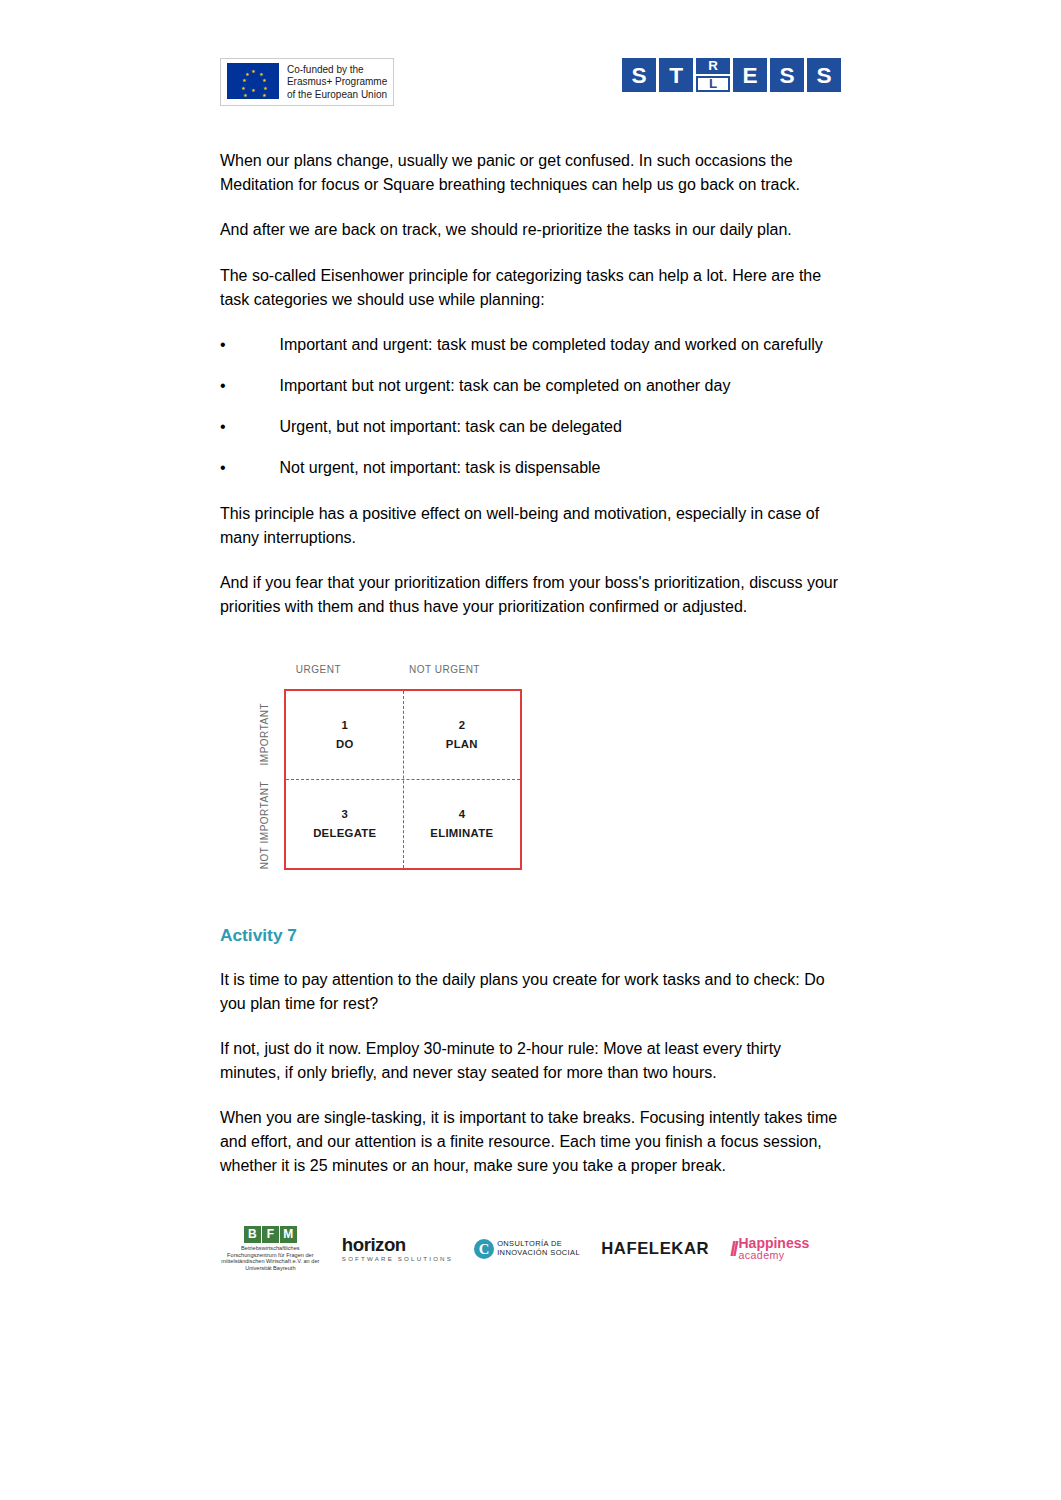★ ★ ★ ★ ★ ★ ★ ★ ★ ★
Co-funded by the
Erasmus+ Programme
of the European Union
S
T
R
L
E
S
S
When our plans change, usually we panic or get confused. In such occasions the Meditation for focus or Square breathing techniques can help us go back on track.
And after we are back on track, we should re-prioritize the tasks in our daily plan.
The so-called Eisenhower principle for categorizing tasks can help a lot. Here are the task categories we should use while planning:
•Important and urgent: task must be completed today and worked on carefully
•Important but not urgent: task can be completed on another day
•Urgent, but not important: task can be delegated
•Not urgent, not important: task is dispensable
This principle has a positive effect on well-being and motivation, especially in case of many interruptions.
And if you fear that your prioritization differs from your boss's prioritization, discuss your priorities with them and thus have your prioritization confirmed or adjusted.
URGENT NOT URGENT
IMPORTANT NOT IMPORTANT
1
DO
2
PLAN
3
DELEGATE
4
ELIMINATE
Activity 7
It is time to pay attention to the daily plans you create for work tasks and to check: Do you plan time for rest?
If not, just do it now. Employ 30-minute to 2-hour rule: Move at least every thirty minutes, if only briefly, and never stay seated for more than two hours.
When you are single-tasking, it is important to take breaks. Focusing intently takes time and effort, and our attention is a finite resource. Each time you finish a focus session, whether it is 25 minutes or an hour, make sure you take a proper break.
BFM
Betriebswirtschaftliches Forschungszentrum für Fragen der mittelständischen Wirtschaft e.V. an der Universität Bayreuth
horizon
SOFTWARE SOLUTIONS
C
ONSULTORÍA DE
INNOVACIÓN SOCIAL
HAFELEKAR
//
Happiness
academy